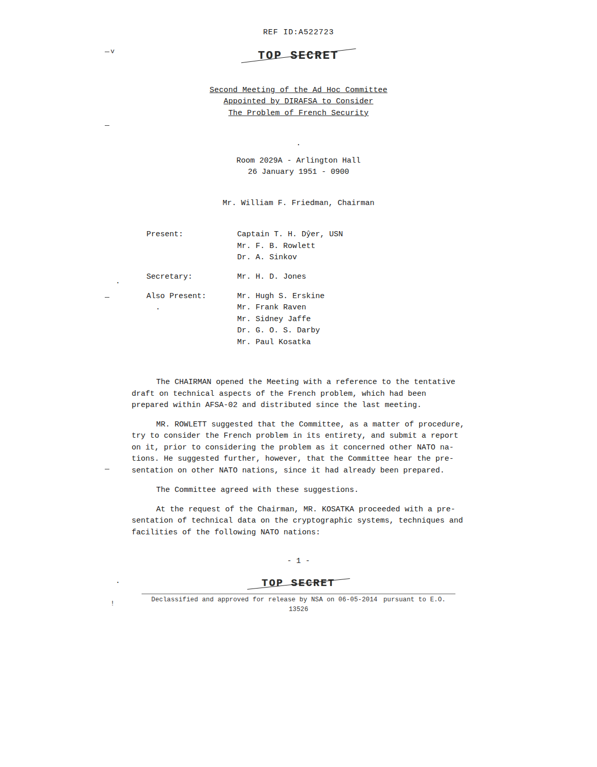v
!
.
.
REF ID:A522723
TOP SECRET
Second Meeting of the Ad Hoc Committee
Appointed by DIRAFSA to Consider
The Problem of French Security
.
Room 2029A - Arlington Hall
26 January 1951 - 0900
Mr. William F. Friedman, Chairman
| Present: | Captain T. H. Dŷer, USN Mr. F. B. Rowlett Dr. A. Sinkov |
| Secretary: | Mr. H. D. Jones |
| Also Present: . | Mr. Hugh S. Erskine Mr. Frank Raven Mr. Sidney Jaffe Dr. G. O. S. Darby Mr. Paul Kosatka |
The CHAIRMAN opened the Meeting with a reference to the tentative draft on technical aspects of the French problem, which had been prepared within AFSA-02 and distributed since the last meeting.
MR. ROWLETT suggested that the Committee, as a matter of procedure, try to consider the French problem in its entirety, and submit a report on it, prior to considering the problem as it concerned other NATO na- tions. He suggested further, however, that the Committee hear the pre- sentation on other NATO nations, since it had already been prepared.
The Committee agreed with these suggestions.
At the request of the Chairman, MR. KOSATKA proceeded with a pre- sentation of technical data on the cryptographic systems, techniques and facilities of the following NATO nations:
- 1 -
TOP SECRET
Declassified and approved for release by NSA on 06-05-2014 pursuant to E.O. 13526